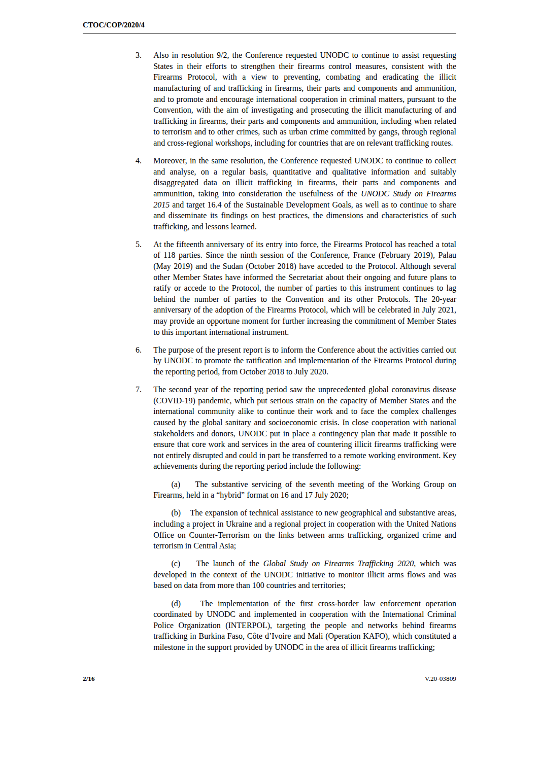CTOC/COP/2020/4
3. Also in resolution 9/2, the Conference requested UNODC to continue to assist requesting States in their efforts to strengthen their firearms control measures, consistent with the Firearms Protocol, with a view to preventing, combating and eradicating the illicit manufacturing of and trafficking in firearms, their parts and components and ammunition, and to promote and encourage international cooperation in criminal matters, pursuant to the Convention, with the aim of investigating and prosecuting the illicit manufacturing of and trafficking in firearms, their parts and components and ammunition, including when related to terrorism and to other crimes, such as urban crime committed by gangs, through regional and cross-regional workshops, including for countries that are on relevant trafficking routes.
4. Moreover, in the same resolution, the Conference requested UNODC to continue to collect and analyse, on a regular basis, quantitative and qualitative information and suitably disaggregated data on illicit trafficking in firearms, their parts and components and ammunition, taking into consideration the usefulness of the UNODC Study on Firearms 2015 and target 16.4 of the Sustainable Development Goals, as well as to continue to share and disseminate its findings on best practices, the dimensions and characteristics of such trafficking, and lessons learned.
5. At the fifteenth anniversary of its entry into force, the Firearms Protocol has reached a total of 118 parties. Since the ninth session of the Conference, France (February 2019), Palau (May 2019) and the Sudan (October 2018) have acceded to the Protocol. Although several other Member States have informed the Secretariat about their ongoing and future plans to ratify or accede to the Protocol, the number of parties to this instrument continues to lag behind the number of parties to the Convention and its other Protocols. The 20-year anniversary of the adoption of the Firearms Protocol, which will be celebrated in July 2021, may provide an opportune moment for further increasing the commitment of Member States to this important international instrument.
6. The purpose of the present report is to inform the Conference about the activities carried out by UNODC to promote the ratification and implementation of the Firearms Protocol during the reporting period, from October 2018 to July 2020.
7. The second year of the reporting period saw the unprecedented global coronavirus disease (COVID-19) pandemic, which put serious strain on the capacity of Member States and the international community alike to continue their work and to face the complex challenges caused by the global sanitary and socioeconomic crisis. In close cooperation with national stakeholders and donors, UNODC put in place a contingency plan that made it possible to ensure that core work and services in the area of countering illicit firearms trafficking were not entirely disrupted and could in part be transferred to a remote working environment. Key achievements during the reporting period include the following:
(a) The substantive servicing of the seventh meeting of the Working Group on Firearms, held in a “hybrid” format on 16 and 17 July 2020;
(b) The expansion of technical assistance to new geographical and substantive areas, including a project in Ukraine and a regional project in cooperation with the United Nations Office on Counter-Terrorism on the links between arms trafficking, organized crime and terrorism in Central Asia;
(c) The launch of the Global Study on Firearms Trafficking 2020, which was developed in the context of the UNODC initiative to monitor illicit arms flows and was based on data from more than 100 countries and territories;
(d) The implementation of the first cross-border law enforcement operation coordinated by UNODC and implemented in cooperation with the International Criminal Police Organization (INTERPOL), targeting the people and networks behind firearms trafficking in Burkina Faso, Côte d’Ivoire and Mali (Operation KAFO), which constituted a milestone in the support provided by UNODC in the area of illicit firearms trafficking;
2/16 V.20-03809